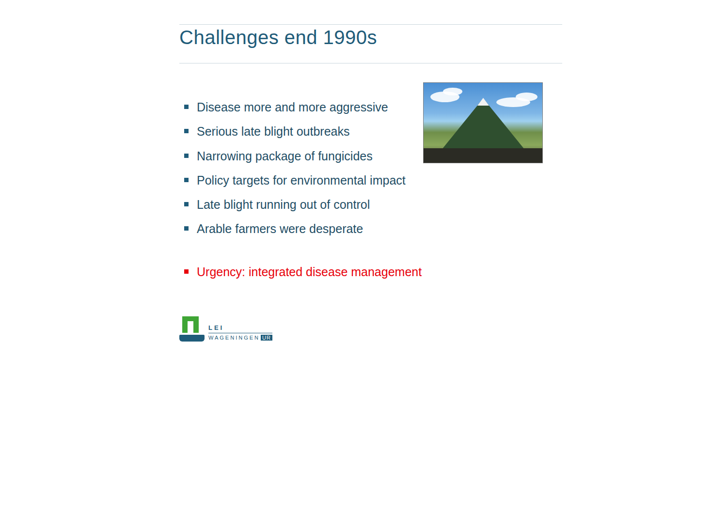Challenges end 1990s
Disease more and more aggressive
Serious late blight outbreaks
Narrowing package of fungicides
Policy targets for environmental impact
Late blight running out of control
Arable farmers were desperate
Urgency: integrated disease management
LEI
WAGENINGENUR